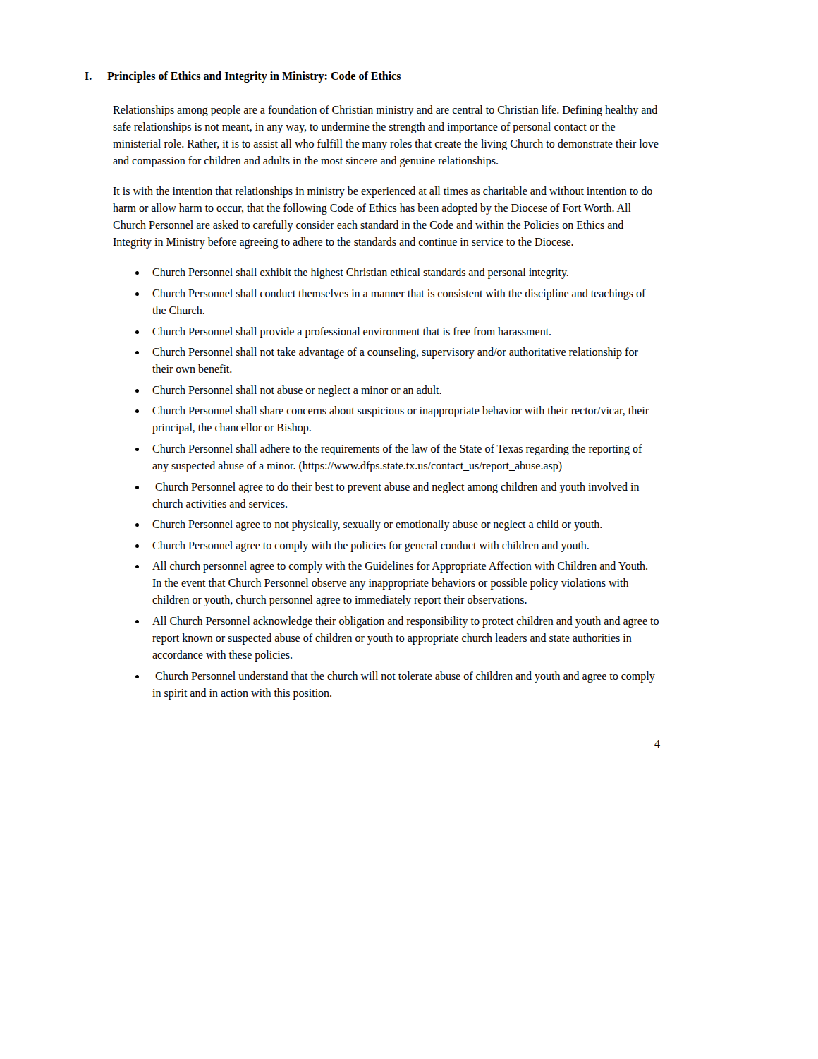I. Principles of Ethics and Integrity in Ministry: Code of Ethics
Relationships among people are a foundation of Christian ministry and are central to Christian life. Defining healthy and safe relationships is not meant, in any way, to undermine the strength and importance of personal contact or the ministerial role. Rather, it is to assist all who fulfill the many roles that create the living Church to demonstrate their love and compassion for children and adults in the most sincere and genuine relationships.
It is with the intention that relationships in ministry be experienced at all times as charitable and without intention to do harm or allow harm to occur, that the following Code of Ethics has been adopted by the Diocese of Fort Worth. All Church Personnel are asked to carefully consider each standard in the Code and within the Policies on Ethics and Integrity in Ministry before agreeing to adhere to the standards and continue in service to the Diocese.
Church Personnel shall exhibit the highest Christian ethical standards and personal integrity.
Church Personnel shall conduct themselves in a manner that is consistent with the discipline and teachings of the Church.
Church Personnel shall provide a professional environment that is free from harassment.
Church Personnel shall not take advantage of a counseling, supervisory and/or authoritative relationship for their own benefit.
Church Personnel shall not abuse or neglect a minor or an adult.
Church Personnel shall share concerns about suspicious or inappropriate behavior with their rector/vicar, their principal, the chancellor or Bishop.
Church Personnel shall adhere to the requirements of the law of the State of Texas regarding the reporting of any suspected abuse of a minor. (https://www.dfps.state.tx.us/contact_us/report_abuse.asp)
Church Personnel agree to do their best to prevent abuse and neglect among children and youth involved in church activities and services.
Church Personnel agree to not physically, sexually or emotionally abuse or neglect a child or youth.
Church Personnel agree to comply with the policies for general conduct with children and youth.
All church personnel agree to comply with the Guidelines for Appropriate Affection with Children and Youth. In the event that Church Personnel observe any inappropriate behaviors or possible policy violations with children or youth, church personnel agree to immediately report their observations.
All Church Personnel acknowledge their obligation and responsibility to protect children and youth and agree to report known or suspected abuse of children or youth to appropriate church leaders and state authorities in accordance with these policies.
Church Personnel understand that the church will not tolerate abuse of children and youth and agree to comply in spirit and in action with this position.
4